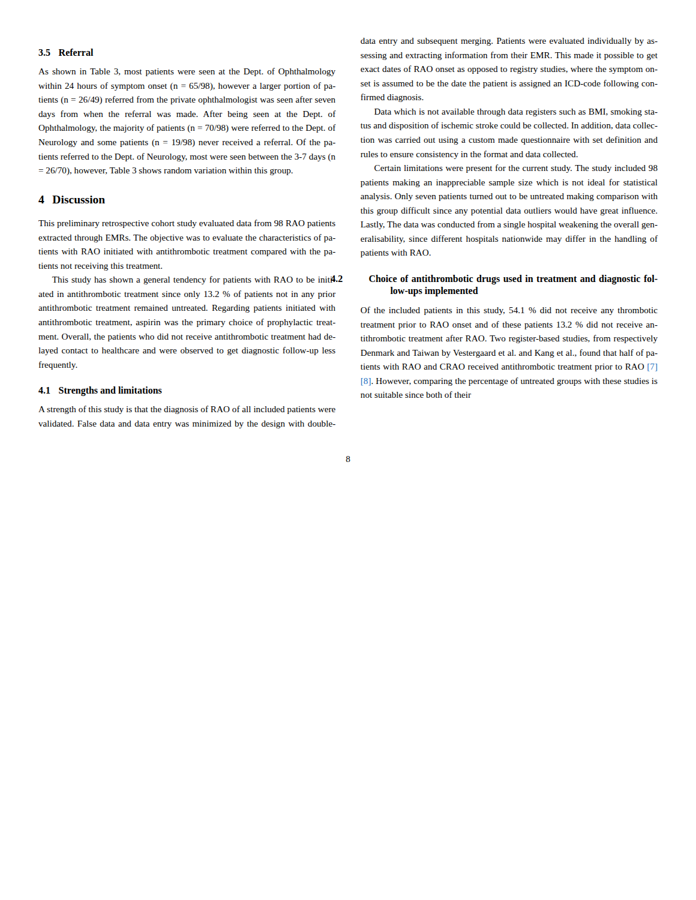3.5 Referral
As shown in Table 3, most patients were seen at the Dept. of Ophthalmology within 24 hours of symptom onset (n = 65/98), however a larger portion of patients (n = 26/49) referred from the private ophthalmologist was seen after seven days from when the referral was made. After being seen at the Dept. of Ophthalmology, the majority of patients (n = 70/98) were referred to the Dept. of Neurology and some patients (n = 19/98) never received a referral. Of the patients referred to the Dept. of Neurology, most were seen between the 3-7 days (n = 26/70), however, Table 3 shows random variation within this group.
4 Discussion
This preliminary retrospective cohort study evaluated data from 98 RAO patients extracted through EMRs. The objective was to evaluate the characteristics of patients with RAO initiated with antithrombotic treatment compared with the patients not receiving this treatment.
This study has shown a general tendency for patients with RAO to be initiated in antithrombotic treatment since only 13.2 % of patients not in any prior antithrombotic treatment remained untreated. Regarding patients initiated with antithrombotic treatment, aspirin was the primary choice of prophylactic treatment. Overall, the patients who did not receive antithrombotic treatment had delayed contact to healthcare and were observed to get diagnostic follow-up less frequently.
4.1 Strengths and limitations
A strength of this study is that the diagnosis of RAO of all included patients were validated. False data and data entry was minimized by the design with double-data entry and subsequent merging. Patients were evaluated individually by assessing and extracting information from their EMR. This made it possible to get exact dates of RAO onset as opposed to registry studies, where the symptom onset is assumed to be the date the patient is assigned an ICD-code following confirmed diagnosis.
Data which is not available through data registers such as BMI, smoking status and disposition of ischemic stroke could be collected. In addition, data collection was carried out using a custom made questionnaire with set definition and rules to ensure consistency in the format and data collected.
Certain limitations were present for the current study. The study included 98 patients making an inappreciable sample size which is not ideal for statistical analysis. Only seven patients turned out to be untreated making comparison with this group difficult since any potential data outliers would have great influence. Lastly, The data was conducted from a single hospital weakening the overall generalisability, since different hospitals nationwide may differ in the handling of patients with RAO.
4.2 Choice of antithrombotic drugs used in treatment and diagnostic follow-ups implemented
Of the included patients in this study, 54.1 % did not receive any thrombotic treatment prior to RAO onset and of these patients 13.2 % did not receive antithrombotic treatment after RAO. Two register-based studies, from respectively Denmark and Taiwan by Vestergaard et al. and Kang et al., found that half of patients with RAO and CRAO received antithrombotic treatment prior to RAO [7][8]. However, comparing the percentage of untreated groups with these studies is not suitable since both of their
8